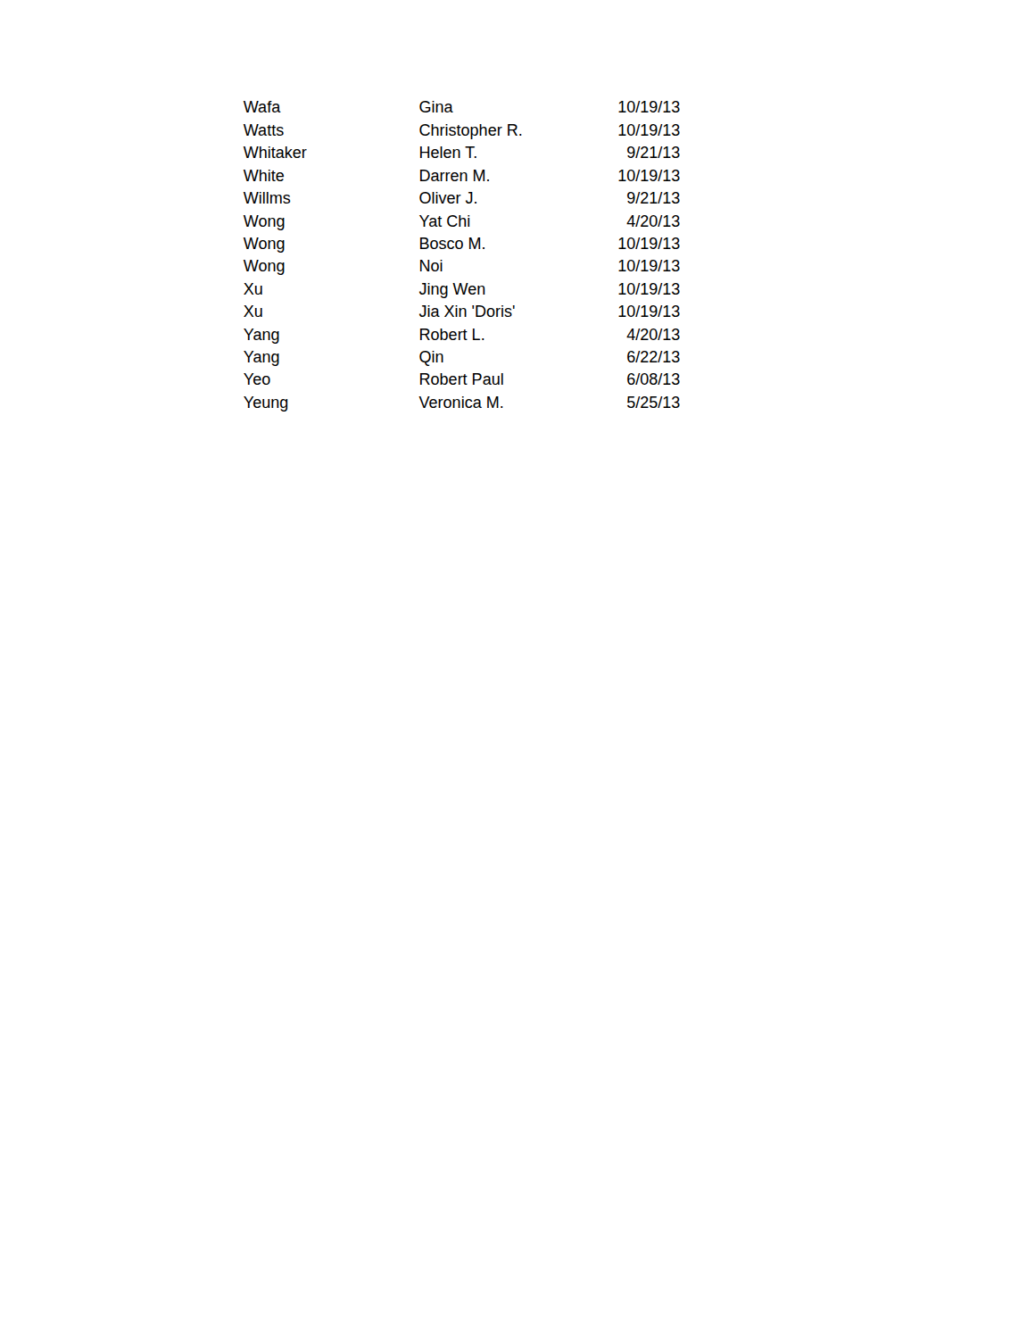| Wafa | Gina | 10/19/13 |
| Watts | Christopher R. | 10/19/13 |
| Whitaker | Helen T. | 9/21/13 |
| White | Darren M. | 10/19/13 |
| Willms | Oliver J. | 9/21/13 |
| Wong | Yat Chi | 4/20/13 |
| Wong | Bosco M. | 10/19/13 |
| Wong | Noi | 10/19/13 |
| Xu | Jing Wen | 10/19/13 |
| Xu | Jia Xin 'Doris' | 10/19/13 |
| Yang | Robert L. | 4/20/13 |
| Yang | Qin | 6/22/13 |
| Yeo | Robert Paul | 6/08/13 |
| Yeung | Veronica M. | 5/25/13 |